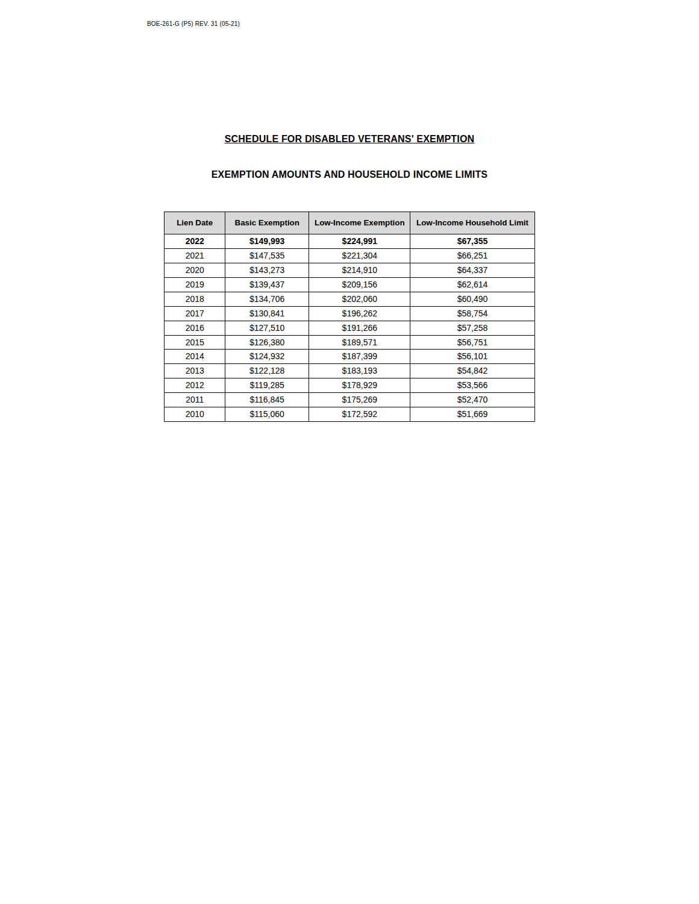BOE-261-G (P5) REV. 31 (05-21)
SCHEDULE FOR DISABLED VETERANS' EXEMPTION
EXEMPTION AMOUNTS AND HOUSEHOLD INCOME LIMITS
| Lien Date | Basic Exemption | Low-Income Exemption | Low-Income Household Limit |
| --- | --- | --- | --- |
| 2022 | $149,993 | $224,991 | $67,355 |
| 2021 | $147,535 | $221,304 | $66,251 |
| 2020 | $143,273 | $214,910 | $64,337 |
| 2019 | $139,437 | $209,156 | $62,614 |
| 2018 | $134,706 | $202,060 | $60,490 |
| 2017 | $130,841 | $196,262 | $58,754 |
| 2016 | $127,510 | $191,266 | $57,258 |
| 2015 | $126,380 | $189,571 | $56,751 |
| 2014 | $124,932 | $187,399 | $56,101 |
| 2013 | $122,128 | $183,193 | $54,842 |
| 2012 | $119,285 | $178,929 | $53,566 |
| 2011 | $116,845 | $175,269 | $52,470 |
| 2010 | $115,060 | $172,592 | $51,669 |